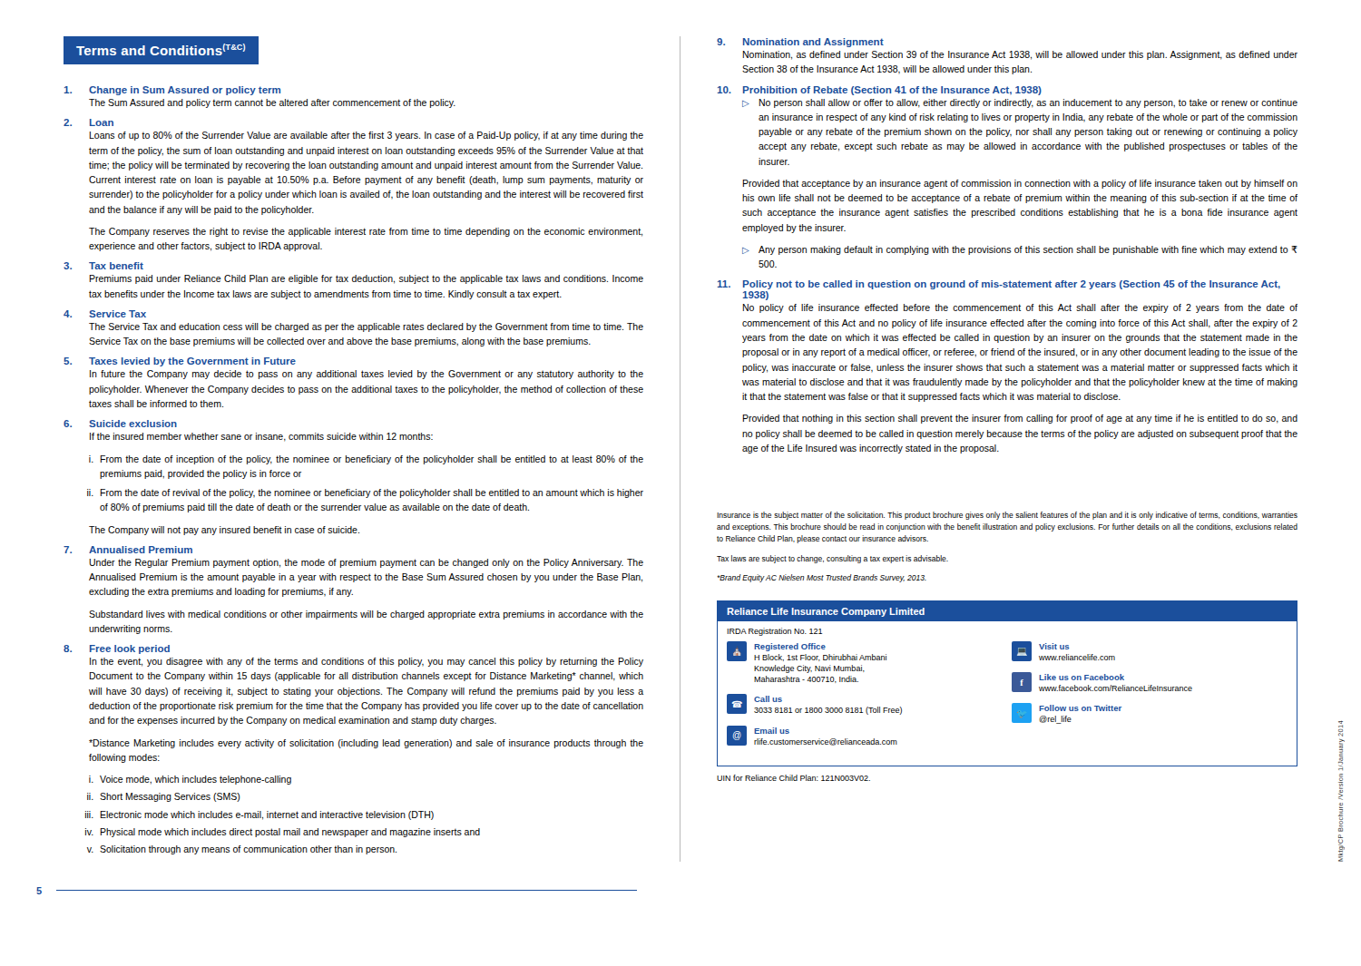Terms and Conditions(T&C)
1.
Change in Sum Assured or policy term
The Sum Assured and policy term cannot be altered after commencement of the policy.
2.
Loan
Loans of up to 80% of the Surrender Value are available after the first 3 years. In case of a Paid-Up policy, if at any time during the term of the policy, the sum of loan outstanding and unpaid interest on loan outstanding exceeds 95% of the Surrender Value at that time; the policy will be terminated by recovering the loan outstanding amount and unpaid interest amount from the Surrender Value. Current interest rate on loan is payable at 10.50% p.a. Before payment of any benefit (death, lump sum payments, maturity or surrender) to the policyholder for a policy under which loan is availed of, the loan outstanding and the interest will be recovered first and the balance if any will be paid to the policyholder.
The Company reserves the right to revise the applicable interest rate from time to time depending on the economic environment, experience and other factors, subject to IRDA approval.
3.
Tax benefit
Premiums paid under Reliance Child Plan are eligible for tax deduction, subject to the applicable tax laws and conditions. Income tax benefits under the Income tax laws are subject to amendments from time to time. Kindly consult a tax expert.
4.
Service Tax
The Service Tax and education cess will be charged as per the applicable rates declared by the Government from time to time. The Service Tax on the base premiums will be collected over and above the base premiums, along with the base premiums.
5.
Taxes levied by the Government in Future
In future the Company may decide to pass on any additional taxes levied by the Government or any statutory authority to the policyholder. Whenever the Company decides to pass on the additional taxes to the policyholder, the method of collection of these taxes shall be informed to them.
6.
Suicide exclusion
If the insured member whether sane or insane, commits suicide within 12 months:
From the date of inception of the policy, the nominee or beneficiary of the policyholder shall be entitled to at least 80% of the premiums paid, provided the policy is in force or
From the date of revival of the policy, the nominee or beneficiary of the policyholder shall be entitled to an amount which is higher of 80% of premiums paid till the date of death or the surrender value as available on the date of death.
The Company will not pay any insured benefit in case of suicide.
7.
Annualised Premium
Under the Regular Premium payment option, the mode of premium payment can be changed only on the Policy Anniversary. The Annualised Premium is the amount payable in a year with respect to the Base Sum Assured chosen by you under the Base Plan, excluding the extra premiums and loading for premiums, if any.
Substandard lives with medical conditions or other impairments will be charged appropriate extra premiums in accordance with the underwriting norms.
8.
Free look period
In the event, you disagree with any of the terms and conditions of this policy, you may cancel this policy by returning the Policy Document to the Company within 15 days (applicable for all distribution channels except for Distance Marketing* channel, which will have 30 days) of receiving it, subject to stating your objections. The Company will refund the premiums paid by you less a deduction of the proportionate risk premium for the time that the Company has provided you life cover up to the date of cancellation and for the expenses incurred by the Company on medical examination and stamp duty charges.
*Distance Marketing includes every activity of solicitation (including lead generation) and sale of insurance products through the following modes:
Voice mode, which includes telephone-calling
Short Messaging Services (SMS)
Electronic mode which includes e-mail, internet and interactive television (DTH)
Physical mode which includes direct postal mail and newspaper and magazine inserts and
Solicitation through any means of communication other than in person.
9.
Nomination and Assignment
Nomination, as defined under Section 39 of the Insurance Act 1938, will be allowed under this plan. Assignment, as defined under Section 38 of the Insurance Act 1938, will be allowed under this plan.
10.
Prohibition of Rebate (Section 41 of the Insurance Act, 1938)
▷
No person shall allow or offer to allow, either directly or indirectly, as an inducement to any person, to take or renew or continue an insurance in respect of any kind of risk relating to lives or property in India, any rebate of the whole or part of the commission payable or any rebate of the premium shown on the policy, nor shall any person taking out or renewing or continuing a policy accept any rebate, except such rebate as may be allowed in accordance with the published prospectuses or tables of the insurer.
Provided that acceptance by an insurance agent of commission in connection with a policy of life insurance taken out by himself on his own life shall not be deemed to be acceptance of a rebate of premium within the meaning of this sub-section if at the time of such acceptance the insurance agent satisfies the prescribed conditions establishing that he is a bona fide insurance agent employed by the insurer.
▷
Any person making default in complying with the provisions of this section shall be punishable with fine which may extend to ₹ 500.
11.
Policy not to be called in question on ground of mis-statement after 2 years (Section 45 of the Insurance Act, 1938)
No policy of life insurance effected before the commencement of this Act shall after the expiry of 2 years from the date of commencement of this Act and no policy of life insurance effected after the coming into force of this Act shall, after the expiry of 2 years from the date on which it was effected be called in question by an insurer on the grounds that the statement made in the proposal or in any report of a medical officer, or referee, or friend of the insured, or in any other document leading to the issue of the policy, was inaccurate or false, unless the insurer shows that such a statement was a material matter or suppressed facts which it was material to disclose and that it was fraudulently made by the policyholder and that the policyholder knew at the time of making it that the statement was false or that it suppressed facts which it was material to disclose.
Provided that nothing in this section shall prevent the insurer from calling for proof of age at any time if he is entitled to do so, and no policy shall be deemed to be called in question merely because the terms of the policy are adjusted on subsequent proof that the age of the Life Insured was incorrectly stated in the proposal.
Insurance is the subject matter of the solicitation. This product brochure gives only the salient features of the plan and it is only indicative of terms, conditions, warranties and exceptions. This brochure should be read in conjunction with the benefit illustration and policy exclusions. For further details on all the conditions, exclusions related to Reliance Child Plan, please contact our insurance advisors.
Tax laws are subject to change, consulting a tax expert is advisable.
*Brand Equity AC Nielsen Most Trusted Brands Survey, 2013.
Reliance Life Insurance Company Limited
IRDA Registration No. 121
⛪
Registered Office H Block, 1st Floor, Dhirubhai Ambani
Knowledge City, Navi Mumbai,
Maharashtra - 400710, India.
☎
Call us 3033 8181 or 1800 3000 8181 (Toll Free)
@
Email us rlife.customerservice@relianceada.com
💻
Visit us www.reliancelife.com
f
Like us on Facebook www.facebook.com/RelianceLifeInsurance
🐦
Follow us on Twitter @rel_life
UIN for Reliance Child Plan: 121N003V02.
5
Mktg/CP Brochure /Version 1/January 2014